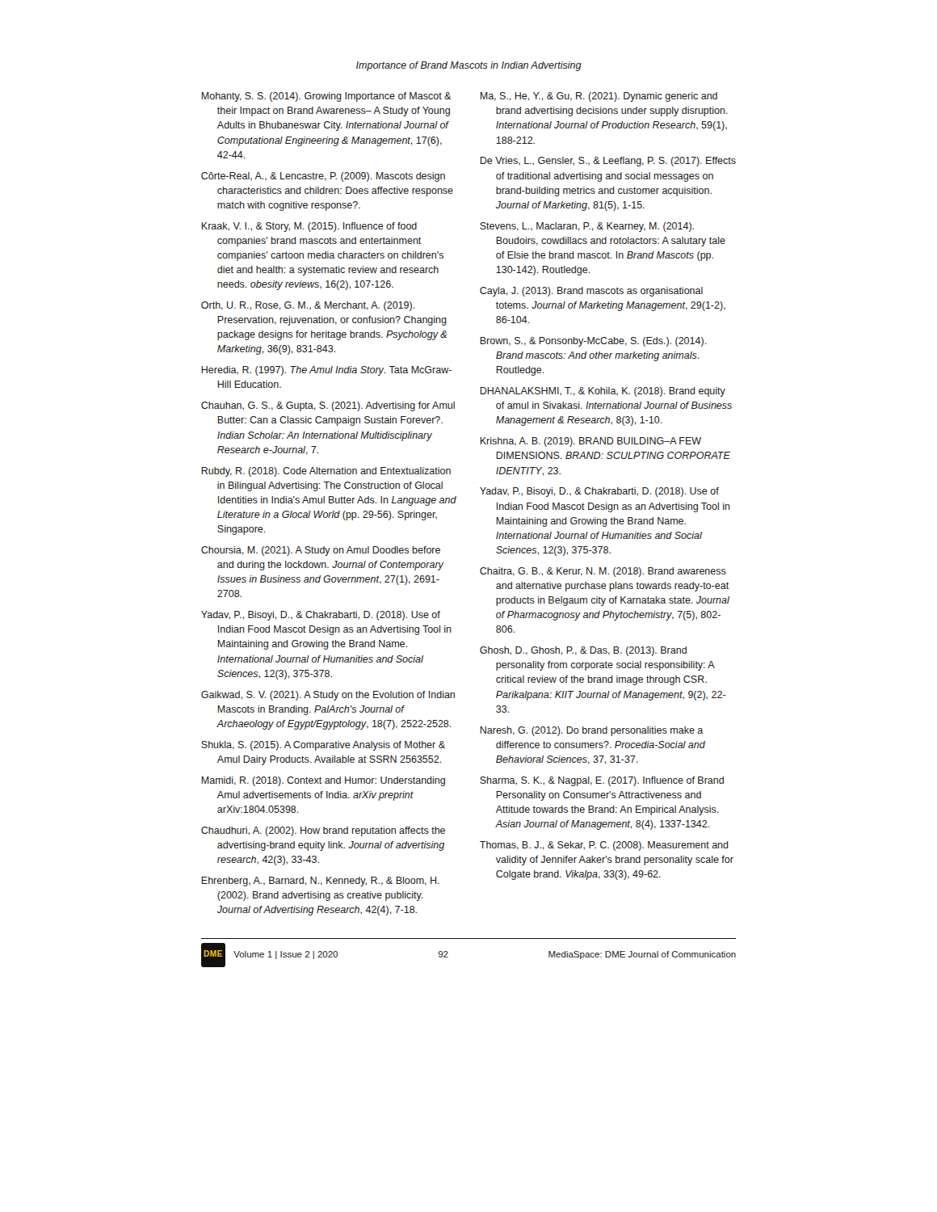Importance of Brand Mascots in Indian Advertising
Mohanty, S. S. (2014). Growing Importance of Mascot & their Impact on Brand Awareness– A Study of Young Adults in Bhubaneswar City. International Journal of Computational Engineering & Management, 17(6), 42-44.
Côrte-Real, A., & Lencastre, P. (2009). Mascots design characteristics and children: Does affective response match with cognitive response?.
Kraak, V. I., & Story, M. (2015). Influence of food companies' brand mascots and entertainment companies' cartoon media characters on children's diet and health: a systematic review and research needs. obesity reviews, 16(2), 107-126.
Orth, U. R., Rose, G. M., & Merchant, A. (2019). Preservation, rejuvenation, or confusion? Changing package designs for heritage brands. Psychology & Marketing, 36(9), 831-843.
Heredia, R. (1997). The Amul India Story. Tata McGraw-Hill Education.
Chauhan, G. S., & Gupta, S. (2021). Advertising for Amul Butter: Can a Classic Campaign Sustain Forever?. Indian Scholar: An International Multidisciplinary Research e-Journal, 7.
Rubdy, R. (2018). Code Alternation and Entextualization in Bilingual Advertising: The Construction of Glocal Identities in India's Amul Butter Ads. In Language and Literature in a Glocal World (pp. 29-56). Springer, Singapore.
Choursia, M. (2021). A Study on Amul Doodles before and during the lockdown. Journal of Contemporary Issues in Business and Government, 27(1), 2691-2708.
Yadav, P., Bisoyi, D., & Chakrabarti, D. (2018). Use of Indian Food Mascot Design as an Advertising Tool in Maintaining and Growing the Brand Name. International Journal of Humanities and Social Sciences, 12(3), 375-378.
Gaikwad, S. V. (2021). A Study on the Evolution of Indian Mascots in Branding. PalArch's Journal of Archaeology of Egypt/Egyptology, 18(7), 2522-2528.
Shukla, S. (2015). A Comparative Analysis of Mother & Amul Dairy Products. Available at SSRN 2563552.
Mamidi, R. (2018). Context and Humor: Understanding Amul advertisements of India. arXiv preprint arXiv:1804.05398.
Chaudhuri, A. (2002). How brand reputation affects the advertising-brand equity link. Journal of advertising research, 42(3), 33-43.
Ehrenberg, A., Barnard, N., Kennedy, R., & Bloom, H. (2002). Brand advertising as creative publicity. Journal of Advertising Research, 42(4), 7-18.
Ma, S., He, Y., & Gu, R. (2021). Dynamic generic and brand advertising decisions under supply disruption. International Journal of Production Research, 59(1), 188-212.
De Vries, L., Gensler, S., & Leeflang, P. S. (2017). Effects of traditional advertising and social messages on brand-building metrics and customer acquisition. Journal of Marketing, 81(5), 1-15.
Stevens, L., Maclaran, P., & Kearney, M. (2014). Boudoirs, cowdillacs and rotolactors: A salutary tale of Elsie the brand mascot. In Brand Mascots (pp. 130-142). Routledge.
Cayla, J. (2013). Brand mascots as organisational totems. Journal of Marketing Management, 29(1-2), 86-104.
Brown, S., & Ponsonby-McCabe, S. (Eds.). (2014). Brand mascots: And other marketing animals. Routledge.
DHANALAKSHMI, T., & Kohila, K. (2018). Brand equity of amul in Sivakasi. International Journal of Business Management & Research, 8(3), 1-10.
Krishna, A. B. (2019). BRAND BUILDING–A FEW DIMENSIONS. BRAND: SCULPTING CORPORATE IDENTITY, 23.
Yadav, P., Bisoyi, D., & Chakrabarti, D. (2018). Use of Indian Food Mascot Design as an Advertising Tool in Maintaining and Growing the Brand Name. International Journal of Humanities and Social Sciences, 12(3), 375-378.
Chaitra, G. B., & Kerur, N. M. (2018). Brand awareness and alternative purchase plans towards ready-to-eat products in Belgaum city of Karnataka state. Journal of Pharmacognosy and Phytochemistry, 7(5), 802-806.
Ghosh, D., Ghosh, P., & Das, B. (2013). Brand personality from corporate social responsibility: A critical review of the brand image through CSR. Parikalpana: KIIT Journal of Management, 9(2), 22-33.
Naresh, G. (2012). Do brand personalities make a difference to consumers?. Procedia-Social and Behavioral Sciences, 37, 31-37.
Sharma, S. K., & Nagpal, E. (2017). Influence of Brand Personality on Consumer's Attractiveness and Attitude towards the Brand: An Empirical Analysis. Asian Journal of Management, 8(4), 1337-1342.
Thomas, B. J., & Sekar, P. C. (2008). Measurement and validity of Jennifer Aaker's brand personality scale for Colgate brand. Vikalpa, 33(3), 49-62.
DME
Volume 1 | Issue 2 | 2020
92
MediaSpace: DME Journal of Communication